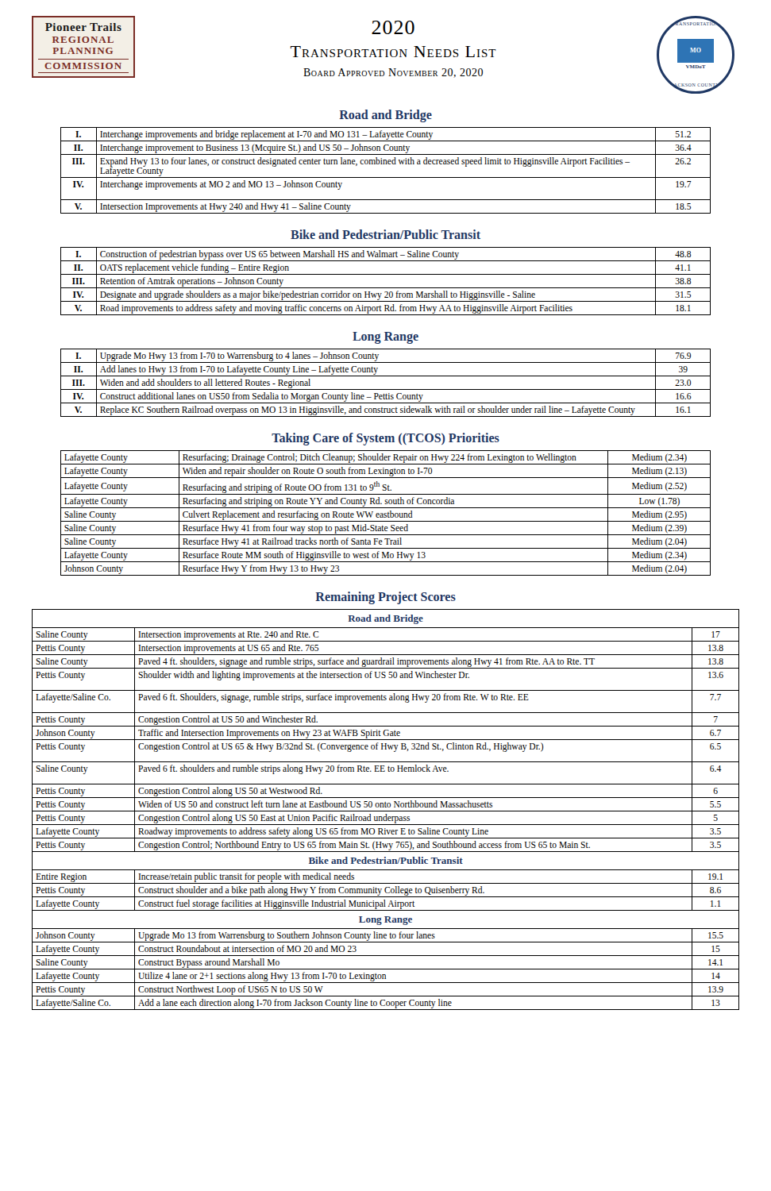Pioneer Trails
REGIONAL
PLANNING
COMMISSION
2020
Transportation Needs List
Board Approved November 20, 2020
TRANSPORTATION
VMDoT
JACKSON COUNTY
Road and Bridge
| I. | Interchange improvements and bridge replacement at I-70 and MO 131 – Lafayette County | 51.2 |
| II. | Interchange improvement to Business 13 (Mcquire St.) and US 50 – Johnson County | 36.4 |
| III. | Expand Hwy 13 to four lanes, or construct designated center turn lane, combined with a decreased speed limit to Higginsville Airport Facilities – Lafayette County | 26.2 |
| IV. | Interchange improvements at MO 2 and MO 13 – Johnson County | 19.7 |
| V. | Intersection Improvements at Hwy 240 and Hwy 41 – Saline County | 18.5 |
Bike and Pedestrian/Public Transit
| I. | Construction of pedestrian bypass over US 65 between Marshall HS and Walmart – Saline County | 48.8 |
| II. | OATS replacement vehicle funding – Entire Region | 41.1 |
| III. | Retention of Amtrak operations – Johnson County | 38.8 |
| IV. | Designate and upgrade shoulders as a major bike/pedestrian corridor on Hwy 20 from Marshall to Higginsville - Saline | 31.5 |
| V. | Road improvements to address safety and moving traffic concerns on Airport Rd. from Hwy AA to Higginsville Airport Facilities | 18.1 |
Long Range
| I. | Upgrade Mo Hwy 13 from I-70 to Warrensburg to 4 lanes – Johnson County | 76.9 |
| II. | Add lanes to Hwy 13 from I-70 to Lafayette County Line – Lafyette County | 39 |
| III. | Widen and add shoulders to all lettered Routes - Regional | 23.0 |
| IV. | Construct additional lanes on US50 from Sedalia to Morgan County line – Pettis County | 16.6 |
| V. | Replace KC Southern Railroad overpass on MO 13 in Higginsville, and construct sidewalk with rail or shoulder under rail line – Lafayette County | 16.1 |
Taking Care of System ((TCOS) Priorities
| Lafayette County | Resurfacing; Drainage Control; Ditch Cleanup; Shoulder Repair on Hwy 224 from Lexington to Wellington | Medium (2.34) |
| Lafayette County | Widen and repair shoulder on Route O south from Lexington to I-70 | Medium (2.13) |
| Lafayette County | Resurfacing and striping of Route OO from 131 to 9 th St. | Medium (2.52) |
| Lafayette County | Resurfacing and striping on Route YY and County Rd. south of Concordia | Low (1.78) |
| Saline County | Culvert Replacement and resurfacing on Route WW eastbound | Medium (2.95) |
| Saline County | Resurface Hwy 41 from four way stop to past Mid-State Seed | Medium (2.39) |
| Saline County | Resurface Hwy 41 at Railroad tracks north of Santa Fe Trail | Medium (2.04) |
| Lafayette County | Resurface Route MM south of Higginsville to west of Mo Hwy 13 | Medium (2.34) |
| Johnson County | Resurface Hwy Y from Hwy 13 to Hwy 23 | Medium (2.04) |
Remaining Project Scores
| Road and Bridge |
| --- |
| Saline County | Intersection improvements at Rte. 240 and Rte. C | 17 |
| Pettis County | Intersection improvements at US 65 and Rte. 765 | 13.8 |
| Saline County | Paved 4 ft. shoulders, signage and rumble strips, surface and guardrail improvements along Hwy 41 from Rte. AA to Rte. TT | 13.8 |
| Pettis County | Shoulder width and lighting improvements at the intersection of US 50 and Winchester Dr. | 13.6 |
| Lafayette/Saline Co. | Paved 6 ft. Shoulders, signage, rumble strips, surface improvements along Hwy 20 from Rte. W to Rte. EE | 7.7 |
| Pettis County | Congestion Control at US 50 and Winchester Rd. | 7 |
| Johnson County | Traffic and Intersection Improvements on Hwy 23 at WAFB Spirit Gate | 6.7 |
| Pettis County | Congestion Control at US 65 & Hwy B/32nd St. (Convergence of Hwy B, 32nd St., Clinton Rd., Highway Dr.) | 6.5 |
| Saline County | Paved 6 ft. shoulders and rumble strips along Hwy 20 from Rte. EE to Hemlock Ave. | 6.4 |
| Pettis County | Congestion Control along US 50 at Westwood Rd. | 6 |
| Pettis County | Widen of US 50 and construct left turn lane at Eastbound US 50 onto Northbound Massachusetts | 5.5 |
| Pettis County | Congestion Control along US 50 East at Union Pacific Railroad underpass | 5 |
| Lafayette County | Roadway improvements to address safety along US 65 from MO River E to Saline County Line | 3.5 |
| Pettis County | Congestion Control; Northbound Entry to US 65 from Main St. (Hwy 765), and Southbound access from US 65 to Main St. | 3.5 |
| Bike and Pedestrian/Public Transit |
| Entire Region | Increase/retain public transit for people with medical needs | 19.1 |
| Pettis County | Construct shoulder and a bike path along Hwy Y from Community College to Quisenberry Rd. | 8.6 |
| Lafayette County | Construct fuel storage facilities at Higginsville Industrial Municipal Airport | 1.1 |
| Long Range |
| Johnson County | Upgrade Mo 13 from Warrensburg to Southern Johnson County line to four lanes | 15.5 |
| Lafayette County | Construct Roundabout at intersection of MO 20 and MO 23 | 15 |
| Saline County | Construct Bypass around Marshall Mo | 14.1 |
| Lafayette County | Utilize 4 lane or 2+1 sections along Hwy 13 from I-70 to Lexington | 14 |
| Pettis County | Construct Northwest Loop of US65 N to US 50 W | 13.9 |
| Lafayette/Saline Co. | Add a lane each direction along I-70 from Jackson County line to Cooper County line | 13 |